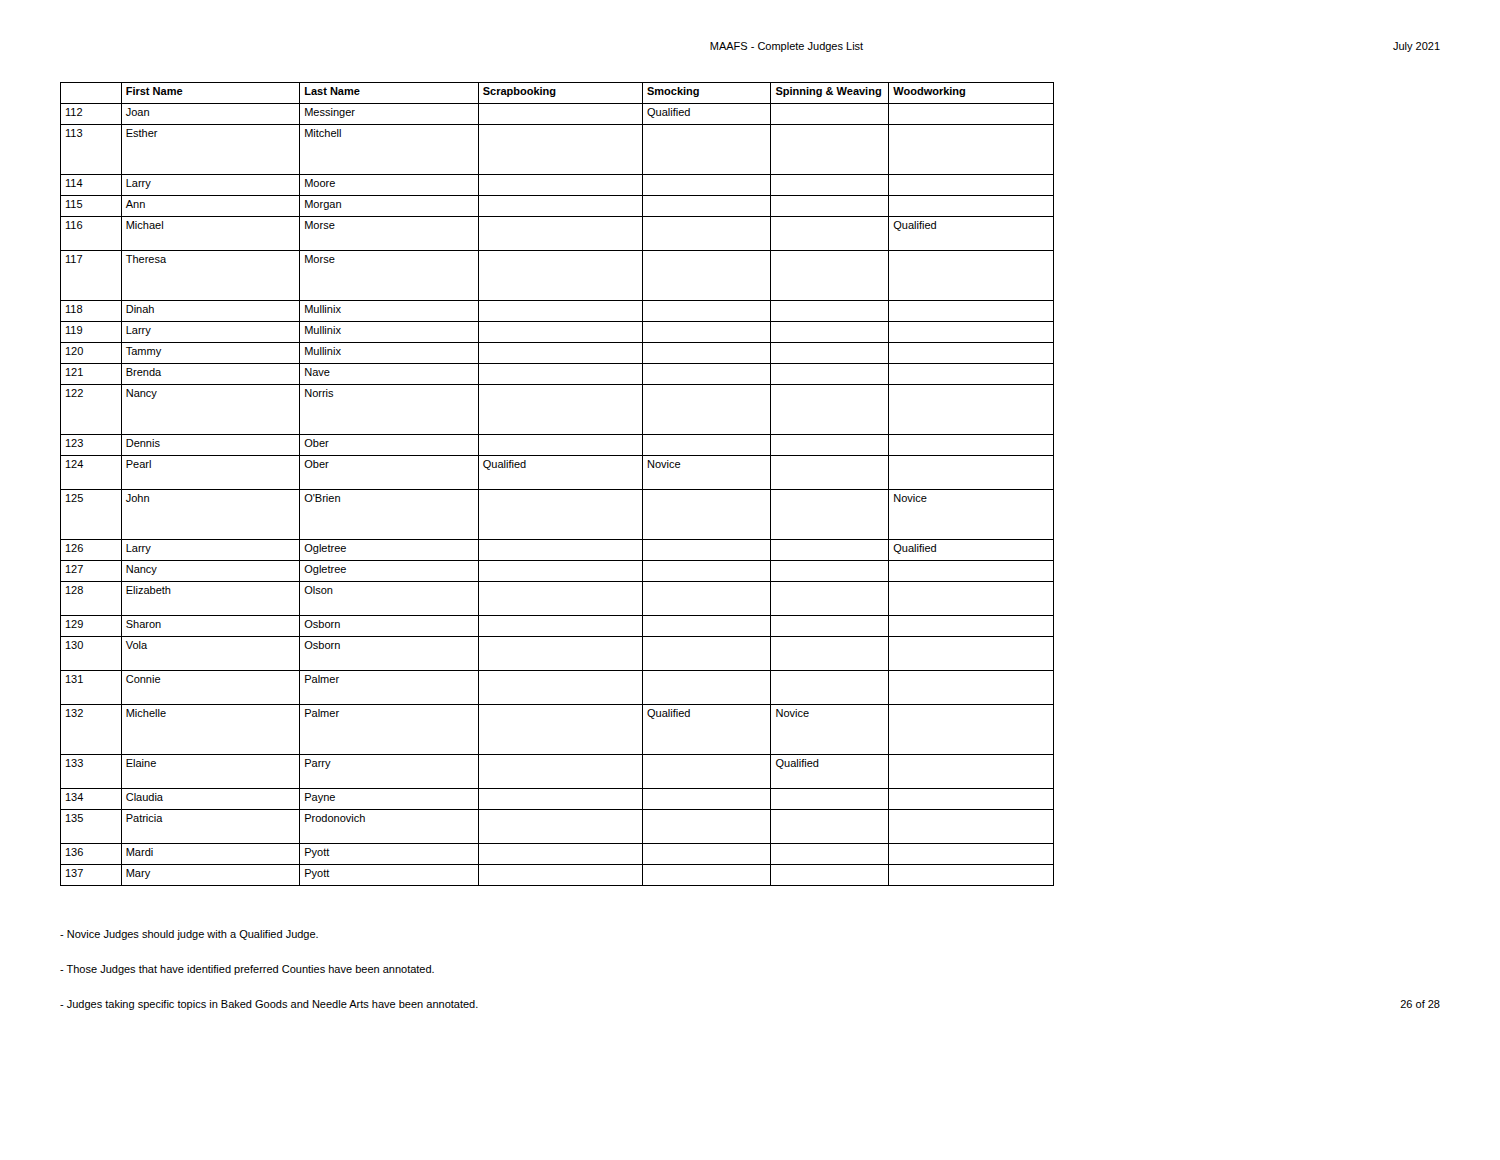MAAFS - Complete Judges List
July 2021
| | First Name | Last Name | Scrapbooking | Smocking | Spinning & Weaving | Woodworking |
| --- | --- | --- | --- | --- | --- | --- |
| 112 | Joan | Messinger | | Qualified | | |
| 113 | Esther | Mitchell | | | | |
| 114 | Larry | Moore | | | | |
| 115 | Ann | Morgan | | | | |
| 116 | Michael | Morse | | | | Qualified |
| 117 | Theresa | Morse | | | | |
| 118 | Dinah | Mullinix | | | | |
| 119 | Larry | Mullinix | | | | |
| 120 | Tammy | Mullinix | | | | |
| 121 | Brenda | Nave | | | | |
| 122 | Nancy | Norris | | | | |
| 123 | Dennis | Ober | | | | |
| 124 | Pearl | Ober | Qualified | Novice | | |
| 125 | John | O'Brien | | | | Novice |
| 126 | Larry | Ogletree | | | | Qualified |
| 127 | Nancy | Ogletree | | | | |
| 128 | Elizabeth | Olson | | | | |
| 129 | Sharon | Osborn | | | | |
| 130 | Vola | Osborn | | | | |
| 131 | Connie | Palmer | | | | |
| 132 | Michelle | Palmer | | Qualified | Novice | |
| 133 | Elaine | Parry | | | Qualified | |
| 134 | Claudia | Payne | | | | |
| 135 | Patricia | Prodonovich | | | | |
| 136 | Mardi | Pyott | | | | |
| 137 | Mary | Pyott | | | | |
- Novice Judges should judge with a Qualified Judge.
- Those Judges that have identified preferred Counties have been annotated.
- Judges taking specific topics in Baked Goods and Needle Arts have been annotated. 26 of 28